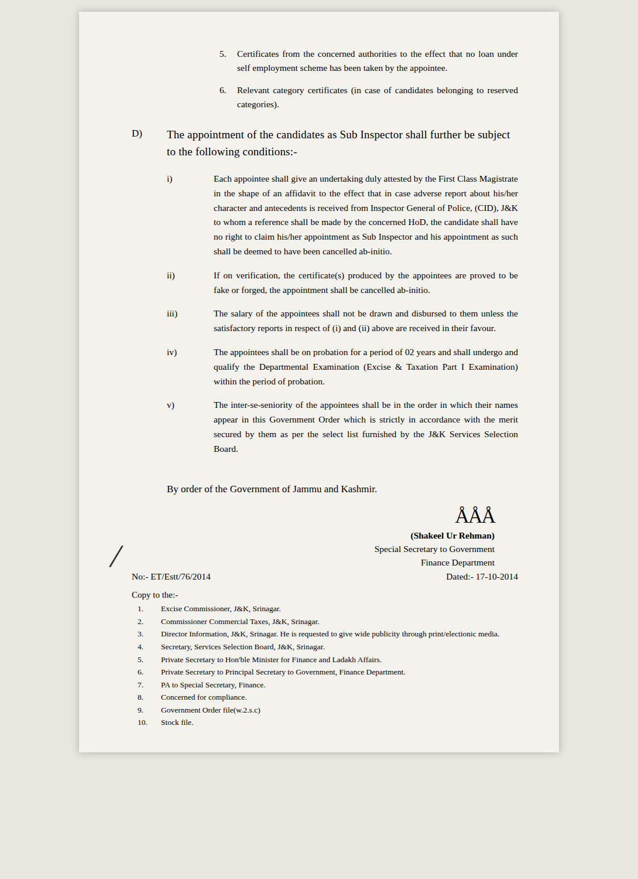5. Certificates from the concerned authorities to the effect that no loan under self employment scheme has been taken by the appointee.
6. Relevant category certificates (in case of candidates belonging to reserved categories).
D)
The appointment of the candidates as Sub Inspector shall further be subject to the following conditions:-
| i) | Each appointee shall give an undertaking duly attested by the First Class Magistrate in the shape of an affidavit to the effect that in case adverse report about his/her character and antecedents is received from Inspector General of Police, (CID), J&K to whom a reference shall be made by the concerned HoD, the candidate shall have no right to claim his/her appointment as Sub Inspector and his appointment as such shall be deemed to have been cancelled ab-initio. |
| ii) | If on verification, the certificate(s) produced by the appointees are proved to be fake or forged, the appointment shall be cancelled ab-initio. |
| iii) | The salary of the appointees shall not be drawn and disbursed to them unless the satisfactory reports in respect of (i) and (ii) above are received in their favour. |
| iv) | The appointees shall be on probation for a period of 02 years and shall undergo and qualify the Departmental Examination (Excise & Taxation Part I Examination) within the period of probation. |
| v) | The inter-se-seniority of the appointees shall be in the order in which their names appear in this Government Order which is strictly in accordance with the merit secured by them as per the select list furnished by the J&K Services Selection Board. |
By order of the Government of Jammu and Kashmir.
ÅÅÅ
(Shakeel Ur Rehman)
Special Secretary to Government
Finance Department
No:- ET/Estt/76/2014
Dated:- 17-10-2014
Copy to the:-
| 1. | Excise Commissioner, J&K, Srinagar. |
| 2. | Commissioner Commercial Taxes, J&K, Srinagar. |
| 3. | Director Information, J&K, Srinagar. He is requested to give wide publicity through print/electionic media. |
| 4. | Secretary, Services Selection Board, J&K, Srinagar. |
| 5. | Private Secretary to Hon'ble Minister for Finance and Ladakh Affairs. |
| 6. | Private Secretary to Principal Secretary to Government, Finance Department. |
| 7. | PA to Special Secretary, Finance. |
| 8. | Concerned for compliance. |
| 9. | Government Order file(w.2.s.c) |
| 10. | Stock file. |
/